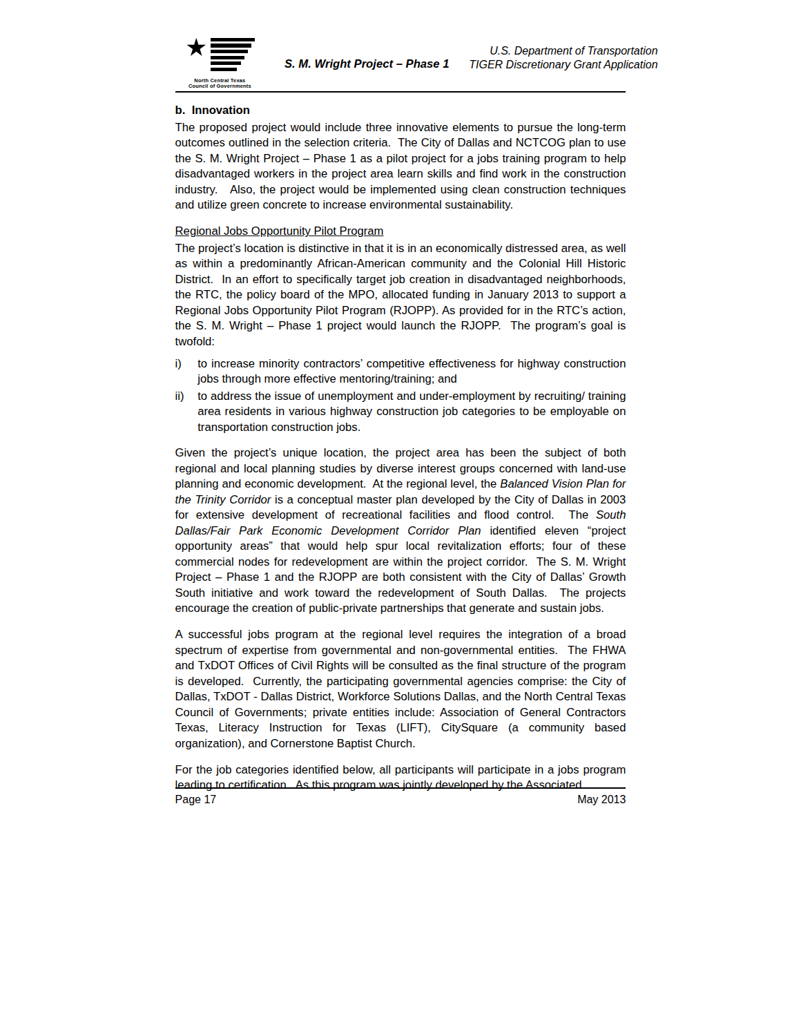North Central Texas Council of Governments
S. M. Wright Project – Phase 1
U.S. Department of Transportation
TIGER Discretionary Grant Application
b. Innovation
The proposed project would include three innovative elements to pursue the long-term outcomes outlined in the selection criteria. The City of Dallas and NCTCOG plan to use the S. M. Wright Project – Phase 1 as a pilot project for a jobs training program to help disadvantaged workers in the project area learn skills and find work in the construction industry. Also, the project would be implemented using clean construction techniques and utilize green concrete to increase environmental sustainability.
Regional Jobs Opportunity Pilot Program
The project’s location is distinctive in that it is in an economically distressed area, as well as within a predominantly African-American community and the Colonial Hill Historic District. In an effort to specifically target job creation in disadvantaged neighborhoods, the RTC, the policy board of the MPO, allocated funding in January 2013 to support a Regional Jobs Opportunity Pilot Program (RJOPP). As provided for in the RTC’s action, the S. M. Wright – Phase 1 project would launch the RJOPP. The program’s goal is twofold:
i) to increase minority contractors’ competitive effectiveness for highway construction jobs through more effective mentoring/training; and
ii) to address the issue of unemployment and under-employment by recruiting/ training area residents in various highway construction job categories to be employable on transportation construction jobs.
Given the project’s unique location, the project area has been the subject of both regional and local planning studies by diverse interest groups concerned with land-use planning and economic development. At the regional level, the Balanced Vision Plan for the Trinity Corridor is a conceptual master plan developed by the City of Dallas in 2003 for extensive development of recreational facilities and flood control. The South Dallas/Fair Park Economic Development Corridor Plan identified eleven “project opportunity areas” that would help spur local revitalization efforts; four of these commercial nodes for redevelopment are within the project corridor. The S. M. Wright Project – Phase 1 and the RJOPP are both consistent with the City of Dallas’ Growth South initiative and work toward the redevelopment of South Dallas. The projects encourage the creation of public-private partnerships that generate and sustain jobs.
A successful jobs program at the regional level requires the integration of a broad spectrum of expertise from governmental and non-governmental entities. The FHWA and TxDOT Offices of Civil Rights will be consulted as the final structure of the program is developed. Currently, the participating governmental agencies comprise: the City of Dallas, TxDOT - Dallas District, Workforce Solutions Dallas, and the North Central Texas Council of Governments; private entities include: Association of General Contractors Texas, Literacy Instruction for Texas (LIFT), CitySquare (a community based organization), and Cornerstone Baptist Church.
For the job categories identified below, all participants will participate in a jobs program leading to certification. As this program was jointly developed by the Associated
Page 17
May 2013